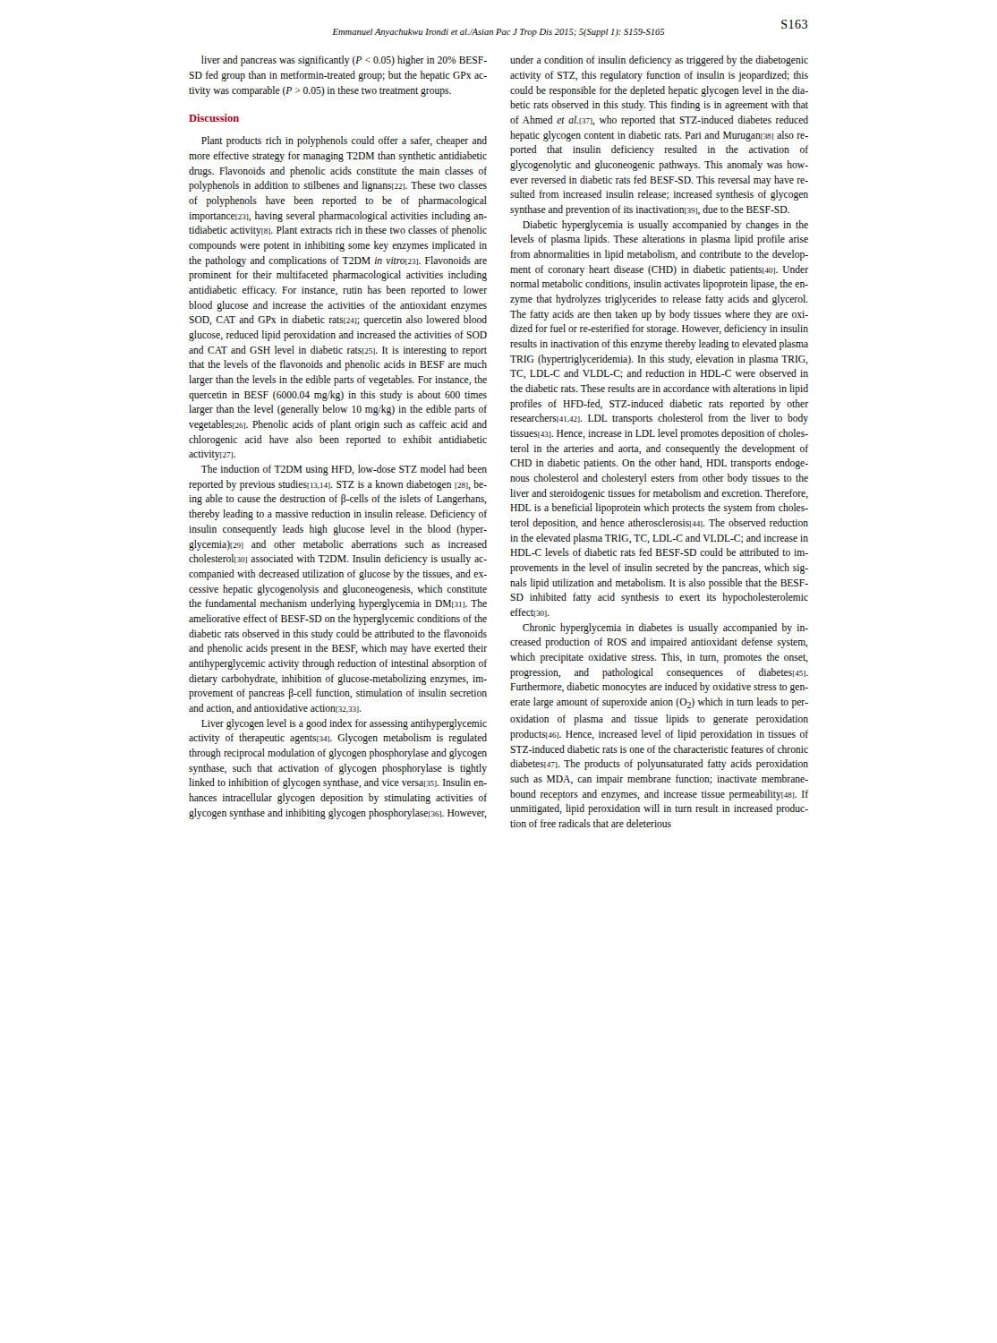S163
Emmanuel Anyachukwu Irondi et al./Asian Pac J Trop Dis 2015; 5(Suppl 1): S159-S165
liver and pancreas was significantly (P < 0.05) higher in 20% BESF-SD fed group than in metformin-treated group; but the hepatic GPx activity was comparable (P > 0.05) in these two treatment groups.
Discussion
Plant products rich in polyphenols could offer a safer, cheaper and more effective strategy for managing T2DM than synthetic antidiabetic drugs. Flavonoids and phenolic acids constitute the main classes of polyphenols in addition to stilbenes and lignans[22]. These two classes of polyphenols have been reported to be of pharmacological importance[23], having several pharmacological activities including antidiabetic activity[8]. Plant extracts rich in these two classes of phenolic compounds were potent in inhibiting some key enzymes implicated in the pathology and complications of T2DM in vitro[23]. Flavonoids are prominent for their multifaceted pharmacological activities including antidiabetic efficacy. For instance, rutin has been reported to lower blood glucose and increase the activities of the antioxidant enzymes SOD, CAT and GPx in diabetic rats[24]; quercetin also lowered blood glucose, reduced lipid peroxidation and increased the activities of SOD and CAT and GSH level in diabetic rats[25]. It is interesting to report that the levels of the flavonoids and phenolic acids in BESF are much larger than the levels in the edible parts of vegetables. For instance, the quercetin in BESF (6000.04 mg/kg) in this study is about 600 times larger than the level (generally below 10 mg/kg) in the edible parts of vegetables[26]. Phenolic acids of plant origin such as caffeic acid and chlorogenic acid have also been reported to exhibit antidiabetic activity[27].
The induction of T2DM using HFD, low-dose STZ model had been reported by previous studies[13,14]. STZ is a known diabetogen [28], being able to cause the destruction of β-cells of the islets of Langerhans, thereby leading to a massive reduction in insulin release. Deficiency of insulin consequently leads high glucose level in the blood (hyperglycemia)[29] and other metabolic aberrations such as increased cholesterol[30] associated with T2DM. Insulin deficiency is usually accompanied with decreased utilization of glucose by the tissues, and excessive hepatic glycogenolysis and gluconeogenesis, which constitute the fundamental mechanism underlying hyperglycemia in DM[31]. The ameliorative effect of BESF-SD on the hyperglycemic conditions of the diabetic rats observed in this study could be attributed to the flavonoids and phenolic acids present in the BESF, which may have exerted their antihyperglycemic activity through reduction of intestinal absorption of dietary carbohydrate, inhibition of glucose-metabolizing enzymes, improvement of pancreas β-cell function, stimulation of insulin secretion and action, and antioxidative action[32,33].
Liver glycogen level is a good index for assessing antihyperglycemic activity of therapeutic agents[34]. Glycogen metabolism is regulated through reciprocal modulation of glycogen phosphorylase and glycogen synthase, such that activation of glycogen phosphorylase is tightly linked to inhibition of glycogen synthase, and vice versa[35]. Insulin enhances intracellular glycogen deposition by stimulating activities of glycogen synthase and inhibiting glycogen phosphorylase[36]. However, under a condition of insulin deficiency as triggered by the diabetogenic activity of STZ, this regulatory function of insulin is jeopardized; this could be responsible for the depleted hepatic glycogen level in the diabetic rats observed in this study. This finding is in agreement with that of Ahmed et al.[37], who reported that STZ-induced diabetes reduced hepatic glycogen content in diabetic rats. Pari and Murugan[38] also reported that insulin deficiency resulted in the activation of glycogenolytic and gluconeogenic pathways. This anomaly was however reversed in diabetic rats fed BESF-SD. This reversal may have resulted from increased insulin release; increased synthesis of glycogen synthase and prevention of its inactivation[39], due to the BESF-SD.
Diabetic hyperglycemia is usually accompanied by changes in the levels of plasma lipids. These alterations in plasma lipid profile arise from abnormalities in lipid metabolism, and contribute to the development of coronary heart disease (CHD) in diabetic patients[40]. Under normal metabolic conditions, insulin activates lipoprotein lipase, the enzyme that hydrolyzes triglycerides to release fatty acids and glycerol. The fatty acids are then taken up by body tissues where they are oxidized for fuel or re-esterified for storage. However, deficiency in insulin results in inactivation of this enzyme thereby leading to elevated plasma TRIG (hypertriglyceridemia). In this study, elevation in plasma TRIG, TC, LDL-C and VLDL-C; and reduction in HDL-C were observed in the diabetic rats. These results are in accordance with alterations in lipid profiles of HFD-fed, STZ-induced diabetic rats reported by other researchers[41,42]. LDL transports cholesterol from the liver to body tissues[43]. Hence, increase in LDL level promotes deposition of cholesterol in the arteries and aorta, and consequently the development of CHD in diabetic patients. On the other hand, HDL transports endogenous cholesterol and cholesteryl esters from other body tissues to the liver and steroidogenic tissues for metabolism and excretion. Therefore, HDL is a beneficial lipoprotein which protects the system from cholesterol deposition, and hence atherosclerosis[44]. The observed reduction in the elevated plasma TRIG, TC, LDL-C and VLDL-C; and increase in HDL-C levels of diabetic rats fed BESF-SD could be attributed to improvements in the level of insulin secreted by the pancreas, which signals lipid utilization and metabolism. It is also possible that the BESF-SD inhibited fatty acid synthesis to exert its hypocholesterolemic effect[30].
Chronic hyperglycemia in diabetes is usually accompanied by increased production of ROS and impaired antioxidant defense system, which precipitate oxidative stress. This, in turn, promotes the onset, progression, and pathological consequences of diabetes[45]. Furthermore, diabetic monocytes are induced by oxidative stress to generate large amount of superoxide anion (O2) which in turn leads to peroxidation of plasma and tissue lipids to generate peroxidation products[46]. Hence, increased level of lipid peroxidation in tissues of STZ-induced diabetic rats is one of the characteristic features of chronic diabetes[47]. The products of polyunsaturated fatty acids peroxidation such as MDA, can impair membrane function; inactivate membrane-bound receptors and enzymes, and increase tissue permeability[48]. If unmitigated, lipid peroxidation will in turn result in increased production of free radicals that are deleterious